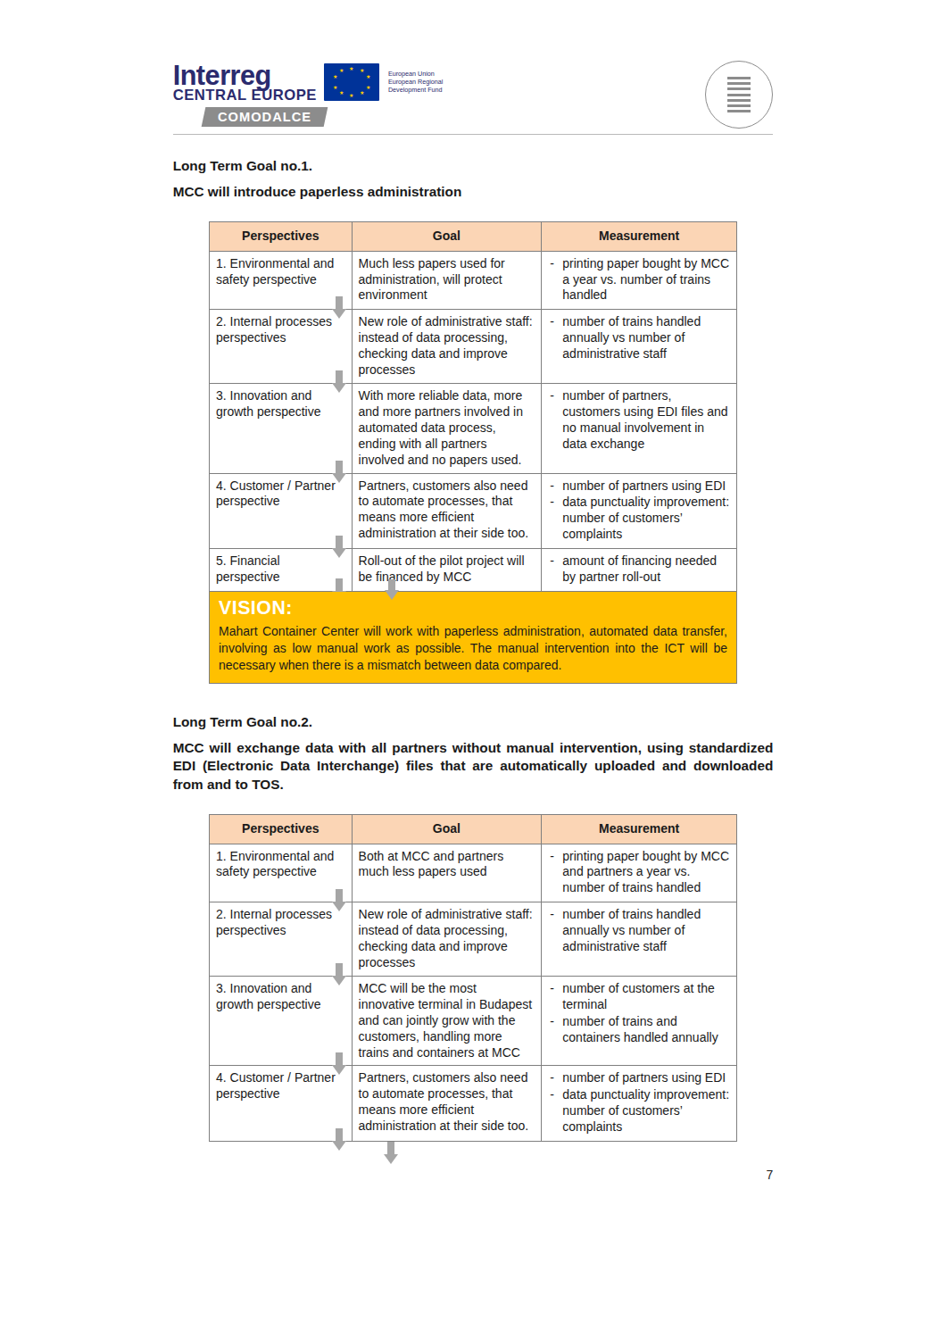Interreg CENTRAL EUROPE
★ ★ ★ ★ ★ ★ ★ ★ ★ ★
European Union
European Regional
Development Fund
COMODALCE
Long Term Goal no.1.
MCC will introduce paperless administration
| Perspectives | Goal | Measurement |
| --- | --- | --- |
| 1. Environmental and safety perspective | Much less papers used for administration, will protect environment | printing paper bought by MCC a year vs. number of trains handled |
| 2. Internal processes perspectives | New role of administrative staff: instead of data processing, checking data and improve processes | number of trains handled annually vs number of administrative staff |
| 3. Innovation and growth perspective | With more reliable data, more and more partners involved in automated data process, ending with all partners involved and no papers used. | number of partners, customers using EDI files and no manual involvement in data exchange |
| 4. Customer / Partner perspective | Partners, customers also need to automate processes, that means more efficient administration at their side too. | number of partners using EDI data punctuality improvement: number of customers’ complaints |
| 5. Financial perspective | Roll-out of the pilot project will be financed by MCC | amount of financing needed by partner roll-out |
VISION:
Mahart Container Center will work with paperless administration, automated data transfer, involving as low manual work as possible. The manual intervention into the ICT will be necessary when there is a mismatch between data compared.
Long Term Goal no.2.
MCC will exchange data with all partners without manual intervention, using standardized EDI (Electronic Data Interchange) files that are automatically uploaded and downloaded from and to TOS.
| Perspectives | Goal | Measurement |
| --- | --- | --- |
| 1. Environmental and safety perspective | Both at MCC and partners much less papers used | printing paper bought by MCC and partners a year vs. number of trains handled |
| 2. Internal processes perspectives | New role of administrative staff: instead of data processing, checking data and improve processes | number of trains handled annually vs number of administrative staff |
| 3. Innovation and growth perspective | MCC will be the most innovative terminal in Budapest and can jointly grow with the customers, handling more trains and containers at MCC | number of customers at the terminal number of trains and containers handled annually |
| 4. Customer / Partner perspective | Partners, customers also need to automate processes, that means more efficient administration at their side too. | number of partners using EDI data punctuality improvement: number of customers’ complaints |
7